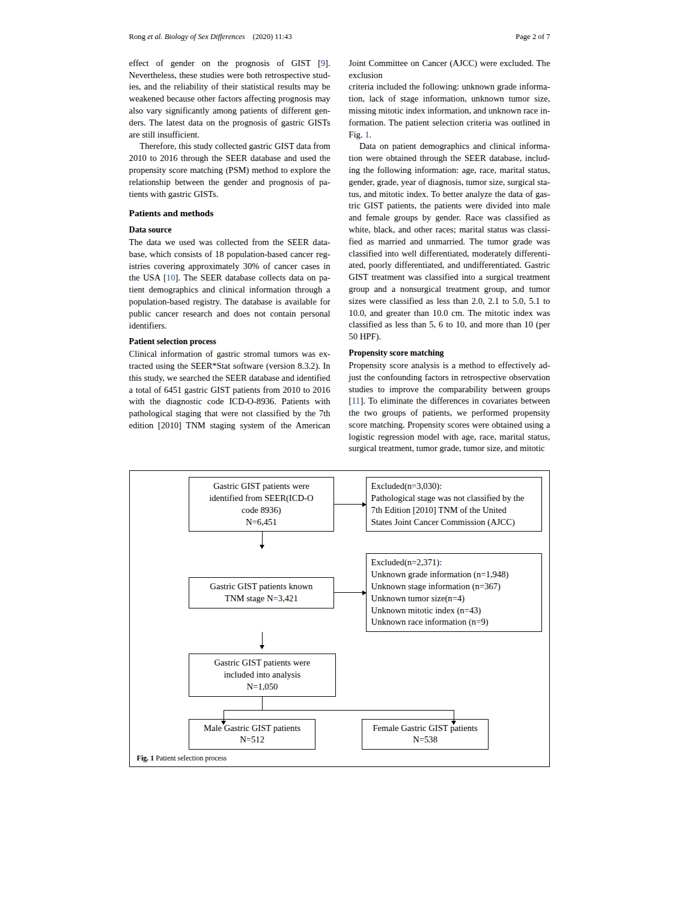Rong et al. Biology of Sex Differences (2020) 11:43
Page 2 of 7
effect of gender on the prognosis of GIST [9]. Nevertheless, these studies were both retrospective studies, and the reliability of their statistical results may be weakened because other factors affecting prognosis may also vary significantly among patients of different genders. The latest data on the prognosis of gastric GISTs are still insufficient.
Therefore, this study collected gastric GIST data from 2010 to 2016 through the SEER database and used the propensity score matching (PSM) method to explore the relationship between the gender and prognosis of patients with gastric GISTs.
Patients and methods
Data source
The data we used was collected from the SEER database, which consists of 18 population-based cancer registries covering approximately 30% of cancer cases in the USA [10]. The SEER database collects data on patient demographics and clinical information through a population-based registry. The database is available for public cancer research and does not contain personal identifiers.
Patient selection process
Clinical information of gastric stromal tumors was extracted using the SEER*Stat software (version 8.3.2). In this study, we searched the SEER database and identified a total of 6451 gastric GIST patients from 2010 to 2016 with the diagnostic code ICD-O-8936. Patients with pathological staging that were not classified by the 7th edition [2010] TNM staging system of the American Joint Committee on Cancer (AJCC) were excluded. The exclusion
criteria included the following: unknown grade information, lack of stage information, unknown tumor size, missing mitotic index information, and unknown race information. The patient selection criteria was outlined in Fig. 1.
Data on patient demographics and clinical information were obtained through the SEER database, including the following information: age, race, marital status, gender, grade, year of diagnosis, tumor size, surgical status, and mitotic index. To better analyze the data of gastric GIST patients, the patients were divided into male and female groups by gender. Race was classified as white, black, and other races; marital status was classified as married and unmarried. The tumor grade was classified into well differentiated, moderately differentiated, poorly differentiated, and undifferentiated. Gastric GIST treatment was classified into a surgical treatment group and a nonsurgical treatment group, and tumor sizes were classified as less than 2.0, 2.1 to 5.0, 5.1 to 10.0, and greater than 10.0 cm. The mitotic index was classified as less than 5, 6 to 10, and more than 10 (per 50 HPF).
Propensity score matching
Propensity score analysis is a method to effectively adjust the confounding factors in retrospective observation studies to improve the comparability between groups [11]. To eliminate the differences in covariates between the two groups of patients, we performed propensity score matching. Propensity scores were obtained using a logistic regression model with age, race, marital status, surgical treatment, tumor grade, tumor size, and mitotic
Gastric GIST patients were
identified from SEER(ICD-O
code 8936)
N=6,451
Excluded(n=3,030):
Pathological stage was not classified by the
7th Edition [2010] TNM of the United
States Joint Cancer Commission (AJCC)
Gastric GIST patients known
TNM stage N=3,421
Excluded(n=2,371):
Unknown grade information (n=1,948)
Unknown stage information (n=367)
Unknown tumor size(n=4)
Unknown mitotic index (n=43)
Unknown race information (n=9)
Gastric GIST patients were
included into analysis
N=1,050
Male Gastric GIST patients
N=512
Female Gastric GIST patients
N=538
Fig. 1 Patient selection process